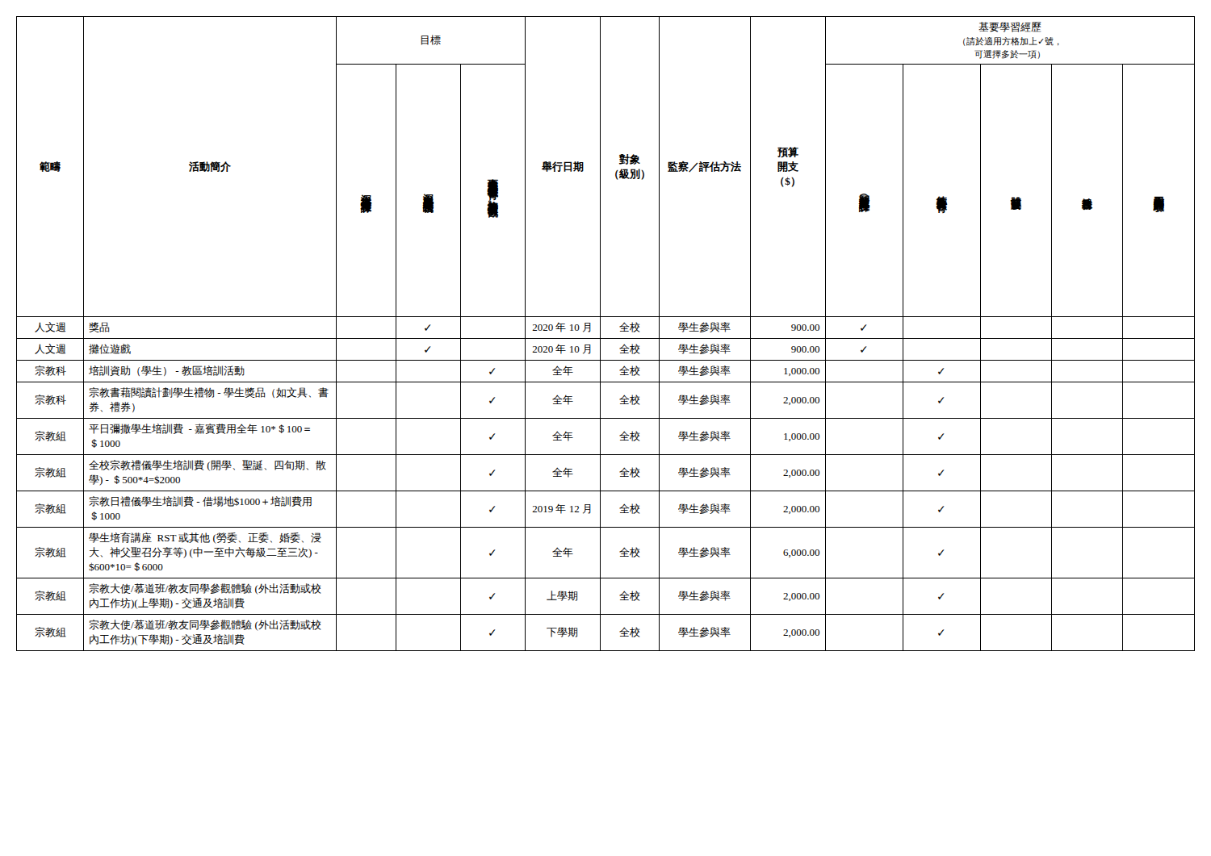| 範疇 | 活動簡介 | 目標 | 舉行日期 | 對象 （級別） | 監察／評估方法 | 預算 開支 （$） | 基要學習經歷 （請於適用方格加上✓號， 可選擇多於一項） |
| --- | --- | --- | --- | --- | --- | --- | --- |
| 深化校本資優培育課程 | 深化自主學習及評估式學習 | 全面推展天主教五核價值教育，培養學生正面價值觀。 | 智能發展（配合課程） | 德育及公民教育 | 體藝發展 | 社會服務 | 與工作有關的經驗 |
| 人文週 | 獎品 | | ✓ | | 2020 年 10 月 | 全校 | 學生參與率 | 900.00 | ✓ | | | | |
| 人文週 | 攤位遊戲 | | ✓ | | 2020 年 10 月 | 全校 | 學生參與率 | 900.00 | ✓ | | | | |
| 宗教科 | 培訓資助（學生） - 教區培訓活動 | | | ✓ | 全年 | 全校 | 學生參與率 | 1,000.00 | | ✓ | | | |
| 宗教科 | 宗教書藉閱讀計劃學生禮物 - 學生獎品（如文具、書券、禮券） | | | ✓ | 全年 | 全校 | 學生參與率 | 2,000.00 | | ✓ | | | |
| 宗教組 | 平日彌撒學生培訓費 - 嘉賓費用全年 10*＄100＝＄1000 | | | ✓ | 全年 | 全校 | 學生參與率 | 1,000.00 | | ✓ | | | |
| 宗教組 | 全校宗教禮儀學生培訓費 (開學、聖誕、四旬期、散學) - ＄500*4=$2000 | | | ✓ | 全年 | 全校 | 學生參與率 | 2,000.00 | | ✓ | | | |
| 宗教組 | 宗教日禮儀學生培訓費 - 借場地$1000＋培訓費用＄1000 | | | ✓ | 2019 年 12 月 | 全校 | 學生參與率 | 2,000.00 | | ✓ | | | |
| 宗教組 | 學生培育講座 RST 或其他 (勞委、正委、婚委、浸大、神父聖召分享等) (中一至中六每級二至三次) - $600*10=＄6000 | | | ✓ | 全年 | 全校 | 學生參與率 | 6,000.00 | | ✓ | | | |
| 宗教組 | 宗教大使/慕道班/教友同學參觀體驗 (外出活動或校內工作坊)(上學期) - 交通及培訓費 | | | ✓ | 上學期 | 全校 | 學生參與率 | 2,000.00 | | ✓ | | | |
| 宗教組 | 宗教大使/慕道班/教友同學參觀體驗 (外出活動或校內工作坊)(下學期) - 交通及培訓費 | | | ✓ | 下學期 | 全校 | 學生參與率 | 2,000.00 | | ✓ | | | |